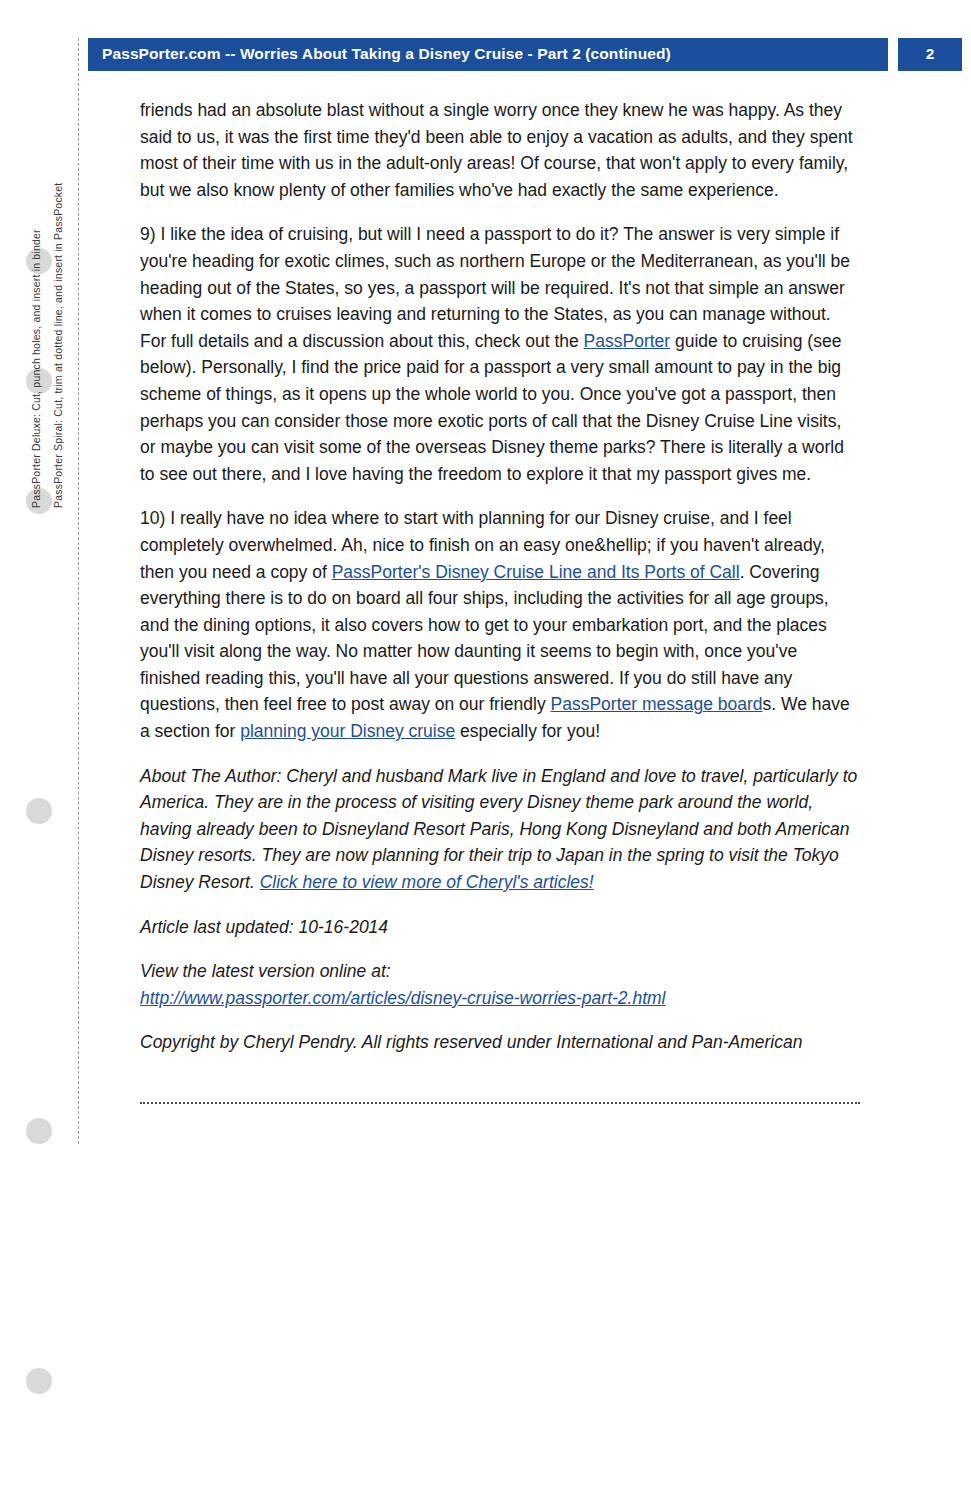PassPorter Deluxe: Cut, punch holes, and insert in binder
PassPorter Spiral: Cut, trim at dotted line, and insert in PassPocket
PassPorter.com -- Worries About Taking a Disney Cruise - Part 2 (continued)
2
friends had an absolute blast without a single worry once they knew he was happy. As they said to us, it was the first time they'd been able to enjoy a vacation as adults, and they spent most of their time with us in the adult-only areas! Of course, that won't apply to every family, but we also know plenty of other families who've had exactly the same experience.
9) I like the idea of cruising, but will I need a passport to do it? The answer is very simple if you're heading for exotic climes, such as northern Europe or the Mediterranean, as you'll be heading out of the States, so yes, a passport will be required. It's not that simple an answer when it comes to cruises leaving and returning to the States, as you can manage without. For full details and a discussion about this, check out the PassPorter guide to cruising (see below). Personally, I find the price paid for a passport a very small amount to pay in the big scheme of things, as it opens up the whole world to you. Once you've got a passport, then perhaps you can consider those more exotic ports of call that the Disney Cruise Line visits, or maybe you can visit some of the overseas Disney theme parks? There is literally a world to see out there, and I love having the freedom to explore it that my passport gives me.
10) I really have no idea where to start with planning for our Disney cruise, and I feel completely overwhelmed. Ah, nice to finish on an easy one&hellip; if you haven't already, then you need a copy of PassPorter's Disney Cruise Line and Its Ports of Call. Covering everything there is to do on board all four ships, including the activities for all age groups, and the dining options, it also covers how to get to your embarkation port, and the places you'll visit along the way. No matter how daunting it seems to begin with, once you've finished reading this, you'll have all your questions answered. If you do still have any questions, then feel free to post away on our friendly PassPorter message boards. We have a section for planning your Disney cruise especially for you!
About The Author: Cheryl and husband Mark live in England and love to travel, particularly to America. They are in the process of visiting every Disney theme park around the world, having already been to Disneyland Resort Paris, Hong Kong Disneyland and both American Disney resorts. They are now planning for their trip to Japan in the spring to visit the Tokyo Disney Resort. Click here to view more of Cheryl's articles!
Article last updated: 10-16-2014
View the latest version online at:
http://www.passporter.com/articles/disney-cruise-worries-part-2.html
Copyright by Cheryl Pendry. All rights reserved under International and Pan-American